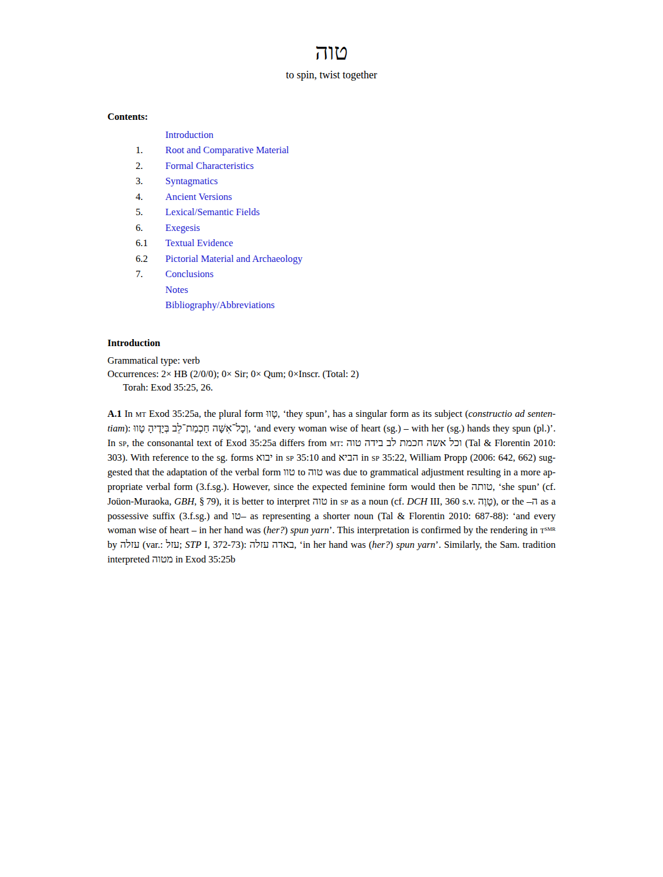טוה
to spin, twist together
Contents:
| | Introduction |
| 1. | Root and Comparative Material |
| 2. | Formal Characteristics |
| 3. | Syntagmatics |
| 4. | Ancient Versions |
| 5. | Lexical/Semantic Fields |
| 6. | Exegesis |
| 6.1 | Textual Evidence |
| 6.2 | Pictorial Material and Archaeology |
| 7. | Conclusions |
| | Notes |
| | Bibliography/Abbreviations |
Introduction
Grammatical type: verb
Occurrences: 2× HB (2/0/0); 0× Sir; 0× Qum; 0×Inscr. (Total: 2)
Torah: Exod 35:25, 26.
A.1 In mt Exod 35:25a, the plural form טָווּ, ‘they spun’, has a singular form as its subject (constructio ad sententiam): וְכָל־אִשָּׁה חַכְמַת־לֵב בְּיָדֶיהָ טָווּ, ‘and every woman wise of heart (sg.) – with her (sg.) hands they spun (pl.)’. In sp, the consonantal text of Exod 35:25a differs from mt: וכל אשה חכמת לב בידה טוה (Tal & Florentin 2010: 303). With reference to the sg. forms יבוא in sp 35:10 and הביא in sp 35:22, William Propp (2006: 642, 662) suggested that the adaptation of the verbal form טוו to טוה was due to grammatical adjustment resulting in a more appropriate verbal form (3.f.sg.). However, since the expected feminine form would then be טותה, ‘she spun’ (cf. Joüon-Muraoka, GBH, § 79), it is better to interpret טוה in sp as a noun (cf. DCH III, 360 s.v. טָוֶה), or the ה– as a possessive suffix (3.f.sg.) and –טו as representing a shorter noun (Tal & Florentin 2010: 687-88): ‘and every woman wise of heart – in her hand was (her?) spun yarn’. This interpretation is confirmed by the rendering in tsmr by עזלה (var.: עזל; STP I, 372-73): באדה עזלה, ‘in her hand was (her?) spun yarn’. Similarly, the Sam. tradition interpreted מטוה in Exod 35:25b